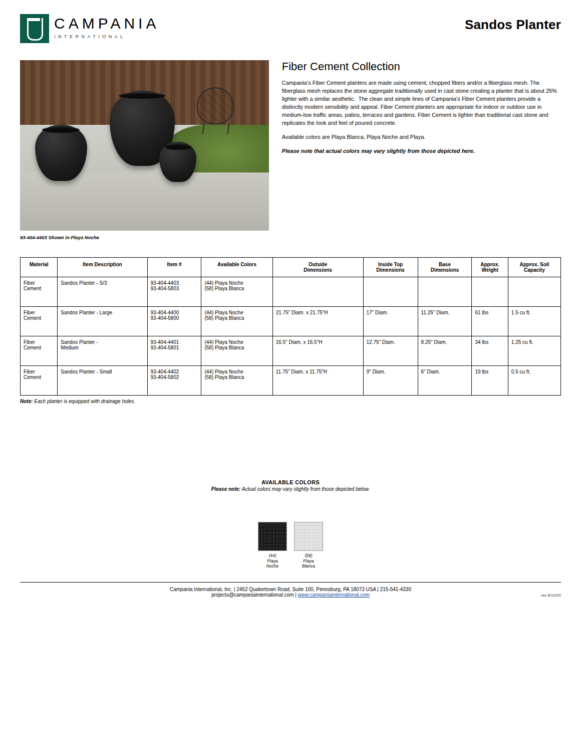CAMPANIA
INTERNATIONAL
Sandos Planter
93-404-4403 Shown in Playa Noche
Fiber Cement Collection
Campania’s Fiber Cement planters are made using cement, chopped fibers and/or a fiberglass mesh. The fiberglass mesh replaces the stone aggregate traditionally used in cast stone creating a planter that is about 25% lighter with a similar aesthetic. The clean and simple lines of Campania’s Fiber Cement planters provide a distinctly modern sensibility and appeal. Fiber Cement planters are appropriate for indoor or outdoor use in medium-low traffic areas, patios, terraces and gardens. Fiber Cement is lighter than traditional cast stone and replicates the look and feel of poured concrete.
Available colors are Playa Blanca, Playa Noche and Playa.
Please note that actual colors may vary slightly from those depicted here.
| Material | Item Description | Item # | Available Colors | Outside Dimensions | Inside Top Dimensions | Base Dimensions | Approx. Weight | Approx. Soil Capacity |
| --- | --- | --- | --- | --- | --- | --- | --- | --- |
| Fiber Cement | Sandos Planter - S/3 | 93-404-4403 93-404-5803 | (44) Playa Noche (58) Playa Blanca | | | | | |
| Fiber Cement | Sandos Planter - Large | 93-404-4400 93-404-5800 | (44) Playa Noche (58) Playa Blanca | 21.75" Diam. x 21.75"H | 17" Diam. | 11.25" Diam. | 61 lbs | 1.5 cu ft. |
| Fiber Cement | Sandos Planter - Medium | 93-404-4401 93-404-5801 | (44) Playa Noche (58) Playa Blanca | 16.5" Diam. x 16.5"H | 12.75" Diam. | 8.25" Diam. | 34 lbs | 1.25 cu ft. |
| Fiber Cement | Sandos Planter - Small | 93-404-4402 93-404-5802 | (44) Playa Noche (58) Playa Blanca | 11.75" Diam. x 11.75"H | 9" Diam. | 6" Diam. | 19 lbs | 0.5 cu ft. |
Note: Each planter is equipped with drainage holes.
AVAILABLE COLORS
Please note: Actual colors may vary slightly from those depicted below.
(44)
Playa
Noche
(58)
Playa
Blanca
Campania International, Inc. | 2452 Quakertown Road, Suite 100, Pennsburg, PA 18073 USA | 215-541-4330
projects@campaniainternational.com | www.campaniainternational.com rev 8/10/20